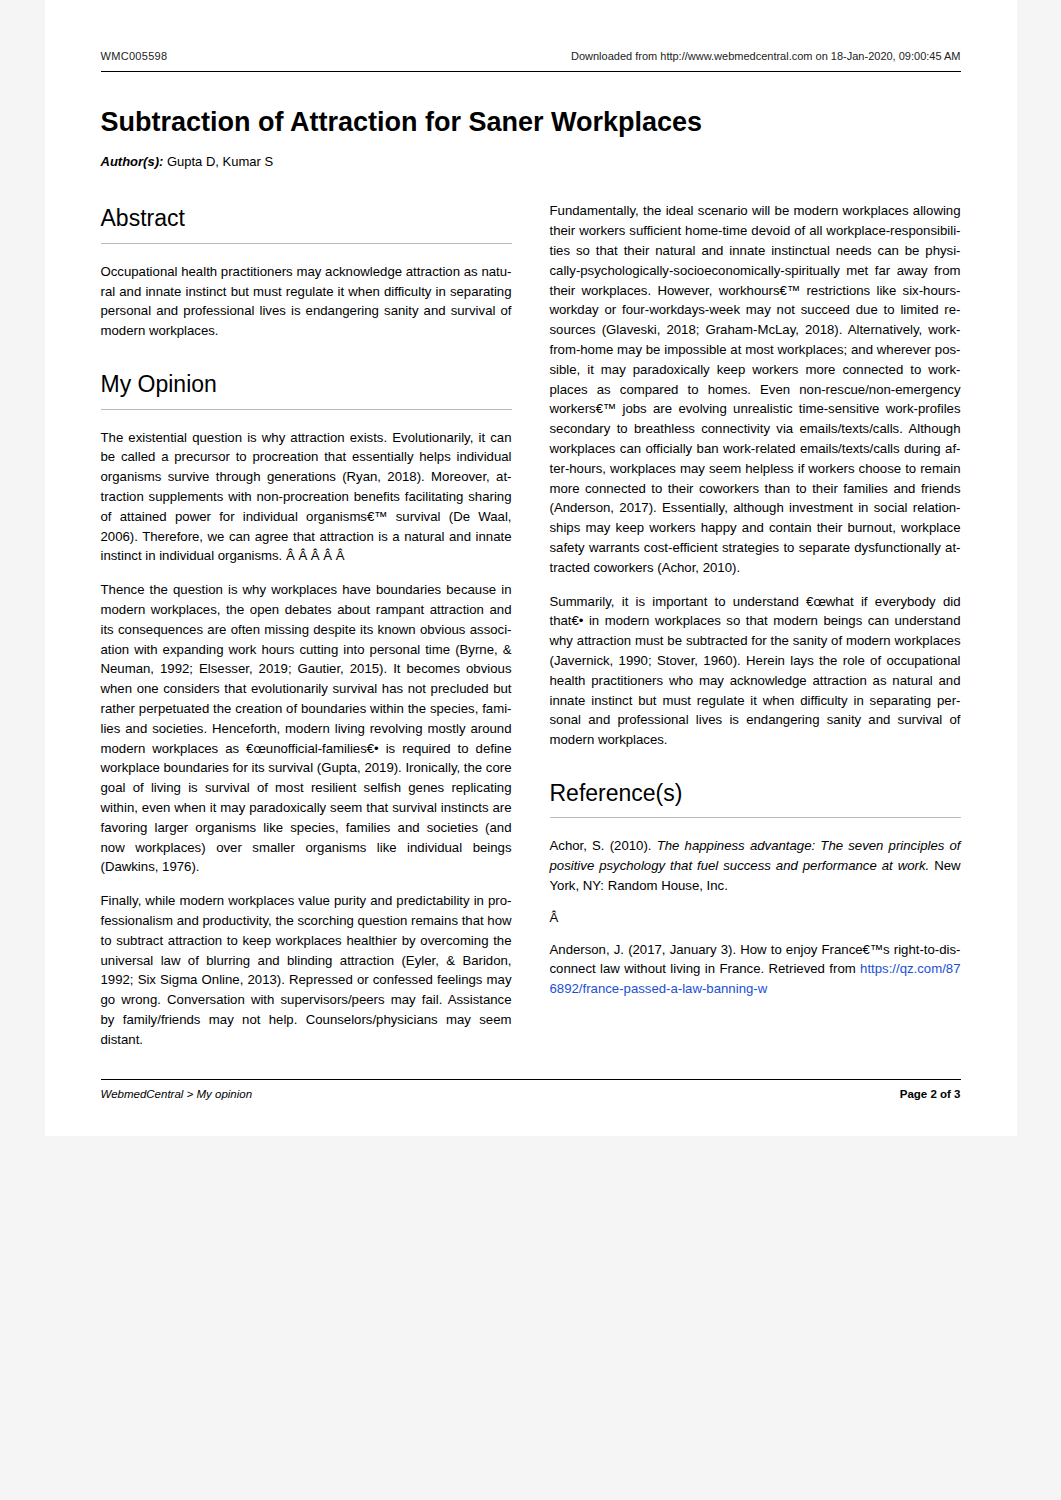WMC005598
Downloaded from http://www.webmedcentral.com on 18-Jan-2020, 09:00:45 AM
Subtraction of Attraction for Saner Workplaces
Author(s): Gupta D, Kumar S
Abstract
Occupational health practitioners may acknowledge attraction as natural and innate instinct but must regulate it when difficulty in separating personal and professional lives is endangering sanity and survival of modern workplaces.
My Opinion
The existential question is why attraction exists. Evolutionarily, it can be called a precursor to procreation that essentially helps individual organisms survive through generations (Ryan, 2018). Moreover, attraction supplements with non-procreation benefits facilitating sharing of attained power for individual organisms€™ survival (De Waal, 2006). Therefore, we can agree that attraction is a natural and innate instinct in individual organisms. Â Â Â Â Â
Thence the question is why workplaces have boundaries because in modern workplaces, the open debates about rampant attraction and its consequences are often missing despite its known obvious association with expanding work hours cutting into personal time (Byrne, & Neuman, 1992; Elsesser, 2019; Gautier, 2015). It becomes obvious when one considers that evolutionarily survival has not precluded but rather perpetuated the creation of boundaries within the species, families and societies. Henceforth, modern living revolving mostly around modern workplaces as €œunofficial-families€• is required to define workplace boundaries for its survival (Gupta, 2019). Ironically, the core goal of living is survival of most resilient selfish genes replicating within, even when it may paradoxically seem that survival instincts are favoring larger organisms like species, families and societies (and now workplaces) over smaller organisms like individual beings (Dawkins, 1976).
Finally, while modern workplaces value purity and predictability in professionalism and productivity, the scorching question remains that how to subtract attraction to keep workplaces healthier by overcoming the universal law of blurring and blinding attraction (Eyler, & Baridon, 1992; Six Sigma Online, 2013). Repressed or confessed feelings may go wrong. Conversation with supervisors/peers may fail. Assistance by family/friends may not help. Counselors/physicians may seem distant.
Fundamentally, the ideal scenario will be modern workplaces allowing their workers sufficient home-time devoid of all workplace-responsibilities so that their natural and innate instinctual needs can be physically-psychologically-socioeconomically-spiritually met far away from their workplaces. However, workhours€™ restrictions like six-hours-workday or four-workdays-week may not succeed due to limited resources (Glaveski, 2018; Graham-McLay, 2018). Alternatively, work-from-home may be impossible at most workplaces; and wherever possible, it may paradoxically keep workers more connected to workplaces as compared to homes. Even non-rescue/non-emergency workers€™ jobs are evolving unrealistic time-sensitive work-profiles secondary to breathless connectivity via emails/texts/calls. Although workplaces can officially ban work-related emails/texts/calls during after-hours, workplaces may seem helpless if workers choose to remain more connected to their coworkers than to their families and friends (Anderson, 2017). Essentially, although investment in social relationships may keep workers happy and contain their burnout, workplace safety warrants cost-efficient strategies to separate dysfunctionally attracted coworkers (Achor, 2010).
Summarily, it is important to understand €œwhat if everybody did that€• in modern workplaces so that modern beings can understand why attraction must be subtracted for the sanity of modern workplaces (Javernick, 1990; Stover, 1960). Herein lays the role of occupational health practitioners who may acknowledge attraction as natural and innate instinct but must regulate it when difficulty in separating personal and professional lives is endangering sanity and survival of modern workplaces.
Reference(s)
Achor, S. (2010). The happiness advantage: The seven principles of positive psychology that fuel success and performance at work. New York, NY: Random House, Inc.
Â
Anderson, J. (2017, January 3). How to enjoy France€™s right-to-disconnect law without living in France. Retrieved from https://qz.com/876892/france-passed-a-law-banning-w
WebmedCentral > My opinion
Page 2 of 3